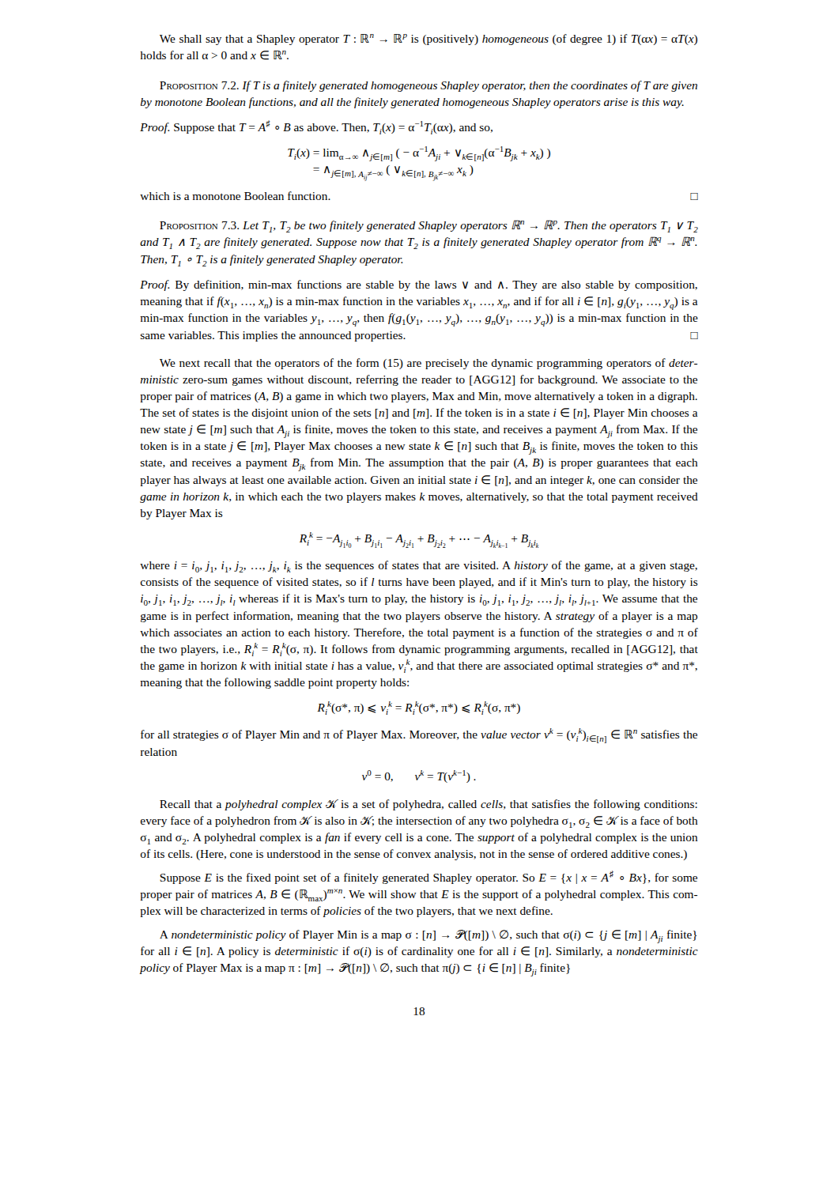We shall say that a Shapley operator T : ℝn → ℝp is (positively) homogeneous (of degree 1) if T(αx) = αT(x) holds for all α > 0 and x ∈ ℝn.
Proposition 7.2. If T is a finitely generated homogeneous Shapley operator, then the coordinates of T are given by monotone Boolean functions, and all the finitely generated homogeneous Shapley operators arise is this way.
Proof. Suppose that T = A♯ ∘ B as above. Then, Ti(x) = α−1Ti(αx), and so,
Ti(x) = limα→∞ ∧j∈[m] ( − α−1Aji + ∨k∈[n](α−1Bjk + xk) )
= ∧j∈[m], Aij≠−∞ ( ∨k∈[n], Bjk≠−∞ xk )
which is a monotone Boolean function. □
Proposition 7.3. Let T1, T2 be two finitely generated Shapley operators ℝn → ℝp. Then the operators T1 ∨ T2 and T1 ∧ T2 are finitely generated. Suppose now that T2 is a finitely generated Shapley operator from ℝq → ℝn. Then, T1 ∘ T2 is a finitely generated Shapley operator.
Proof. By definition, min-max functions are stable by the laws ∨ and ∧. They are also stable by composition, meaning that if f(x1, …, xn) is a min-max function in the variables x1, …, xn, and if for all i ∈ [n], gi(y1, …, yq) is a min-max function in the variables y1, …, yq, then f(g1(y1, …, yq), …, gn(y1, …, yq)) is a min-max function in the same variables. This implies the announced properties. □
We next recall that the operators of the form (15) are precisely the dynamic programming operators of deterministic zero-sum games without discount, referring the reader to [AGG12] for background. We associate to the proper pair of matrices (A, B) a game in which two players, Max and Min, move alternatively a token in a digraph. The set of states is the disjoint union of the sets [n] and [m]. If the token is in a state i ∈ [n], Player Min chooses a new state j ∈ [m] such that Aji is finite, moves the token to this state, and receives a payment Aji from Max. If the token is in a state j ∈ [m], Player Max chooses a new state k ∈ [n] such that Bjk is finite, moves the token to this state, and receives a payment Bjk from Min. The assumption that the pair (A, B) is proper guarantees that each player has always at least one available action. Given an initial state i ∈ [n], and an integer k, one can consider the game in horizon k, in which each the two players makes k moves, alternatively, so that the total payment received by Player Max is
Rik = −Aj1i0 + Bj1i1 − Aj2i1 + Bj2i2 + ⋯ − Ajkik−1 + Bjkik
where i = i0, j1, i1, j2, …, jk, ik is the sequences of states that are visited. A history of the game, at a given stage, consists of the sequence of visited states, so if l turns have been played, and if it Min's turn to play, the history is i0, j1, i1, j2, …, jl, il whereas if it is Max's turn to play, the history is i0, j1, i1, j2, …, jl, il, jl+1. We assume that the game is in perfect information, meaning that the two players observe the history. A strategy of a player is a map which associates an action to each history. Therefore, the total payment is a function of the strategies σ and π of the two players, i.e., Rik = Rik(σ, π). It follows from dynamic programming arguments, recalled in [AGG12], that the game in horizon k with initial state i has a value, vik, and that there are associated optimal strategies σ* and π*, meaning that the following saddle point property holds:
Rik(σ*, π) ⩽ vik = Rik(σ*, π*) ⩽ Rik(σ, π*)
for all strategies σ of Player Min and π of Player Max. Moreover, the value vector vk = (vik)i∈[n] ∈ ℝn satisfies the relation
v0 = 0, vk = T(vk−1) .
Recall that a polyhedral complex 𝒦 is a set of polyhedra, called cells, that satisfies the following conditions: every face of a polyhedron from 𝒦 is also in 𝒦; the intersection of any two polyhedra σ1, σ2 ∈ 𝒦 is a face of both σ1 and σ2. A polyhedral complex is a fan if every cell is a cone. The support of a polyhedral complex is the union of its cells. (Here, cone is understood in the sense of convex analysis, not in the sense of ordered additive cones.)
Suppose E is the fixed point set of a finitely generated Shapley operator. So E = {x | x = A♯ ∘ Bx}, for some proper pair of matrices A, B ∈ (ℝmax)m×n. We will show that E is the support of a polyhedral complex. This complex will be characterized in terms of policies of the two players, that we next define.
A nondeterministic policy of Player Min is a map σ : [n] → 𝒫([m]) \ ∅, such that σ(i) ⊂ {j ∈ [m] | Aji finite} for all i ∈ [n]. A policy is deterministic if σ(i) is of cardinality one for all i ∈ [n]. Similarly, a nondeterministic policy of Player Max is a map π : [m] → 𝒫([n]) \ ∅, such that π(j) ⊂ {i ∈ [n] | Bji finite}
18